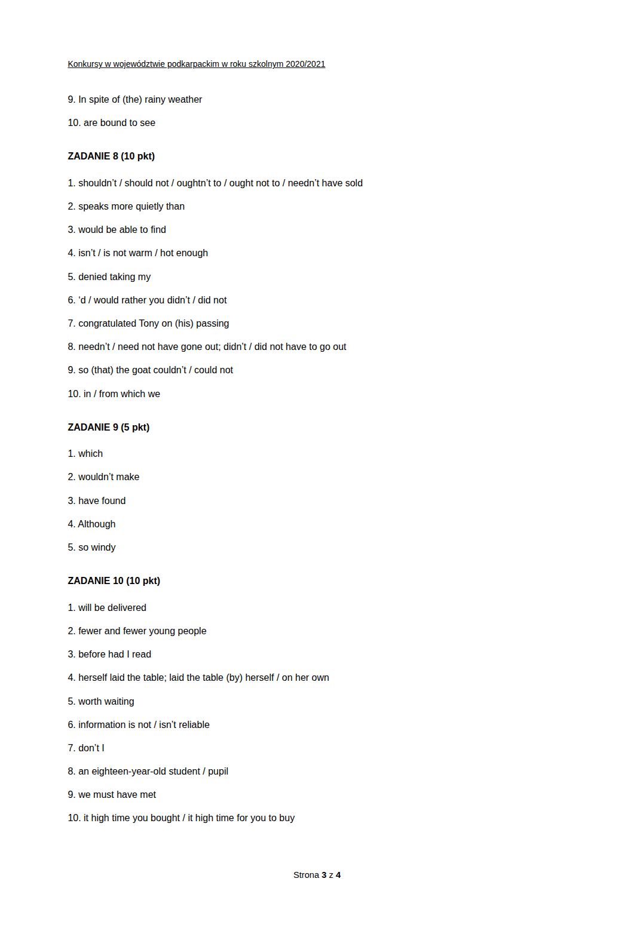Konkursy w województwie podkarpackim w roku szkolnym 2020/2021
9. In spite of (the) rainy weather
10. are bound to see
ZADANIE 8 (10 pkt)
shouldn’t / should not / oughtn’t to / ought not to / needn’t have sold
speaks more quietly than
would be able to find
isn’t / is not warm / hot enough
denied taking my
‘d / would rather you didn’t / did not
congratulated Tony on (his) passing
needn’t / need not have gone out; didn’t / did not have to go out
so (that) the goat couldn’t / could not
in / from which we
ZADANIE 9 (5 pkt)
which
wouldn’t make
have found
Although
so windy
ZADANIE 10 (10 pkt)
will be delivered
fewer and fewer young people
before had I read
herself laid the table; laid the table (by) herself / on her own
worth waiting
information is not / isn’t reliable
don’t I
an eighteen-year-old student / pupil
we must have met
it high time you bought / it high time for you to buy
Strona 3 z 4